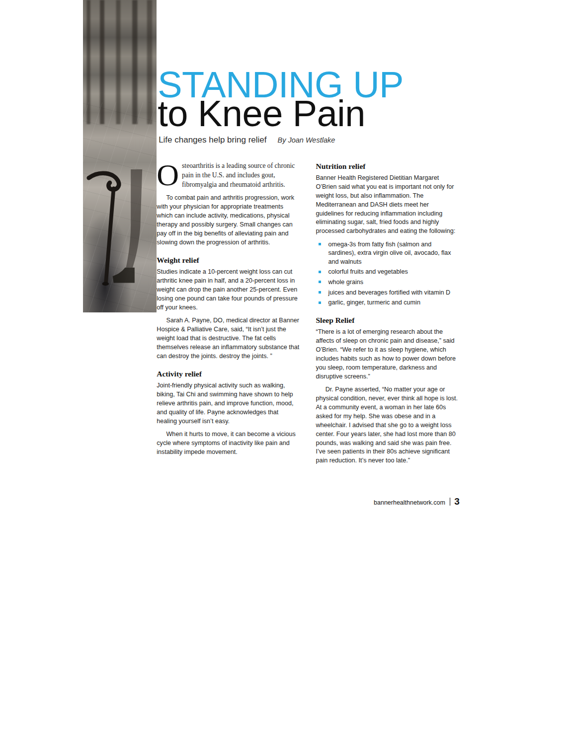STANDING UP to Knee Pain
Life changes help bring relief By Joan Westlake
Osteoarthritis is a leading source of chronic pain in the U.S. and includes gout, fibromyalgia and rheumatoid arthritis.
To combat pain and arthritis progression, work with your physician for appropriate treatments which can include activity, medications, physical therapy and possibly surgery. Small changes can pay off in the big benefits of alleviating pain and slowing down the progression of arthritis.
Weight relief
Studies indicate a 10-percent weight loss can cut arthritic knee pain in half, and a 20-percent loss in weight can drop the pain another 25-percent. Even losing one pound can take four pounds of pressure off your knees.
Sarah A. Payne, DO, medical director at Banner Hospice & Palliative Care, said, “It isn’t just the weight load that is destructive. The fat cells themselves release an inflammatory substance that can destroy the joints. destroy the joints. ”
Activity relief
Joint-friendly physical activity such as walking, biking, Tai Chi and swimming have shown to help relieve arthritis pain, and improve function, mood, and quality of life. Payne acknowledges that healing yourself isn’t easy.
When it hurts to move, it can become a vicious cycle where symptoms of inactivity like pain and instability impede movement.
Nutrition relief
Banner Health Registered Dietitian Margaret O’Brien said what you eat is important not only for weight loss, but also inflammation. The Mediterranean and DASH diets meet her guidelines for reducing inflammation including eliminating sugar, salt, fried foods and highly processed carbohydrates and eating the following:
omega-3s from fatty fish (salmon and sardines), extra virgin olive oil, avocado, flax and walnuts
colorful fruits and vegetables
whole grains
juices and beverages fortified with vitamin D
garlic, ginger, turmeric and cumin
Sleep Relief
“There is a lot of emerging research about the affects of sleep on chronic pain and disease,” said O’Brien. “We refer to it as sleep hygiene, which includes habits such as how to power down before you sleep, room temperature, darkness and disruptive screens.”
Dr. Payne asserted, “No matter your age or physical condition, never, ever think all hope is lost. At a community event, a woman in her late 60s asked for my help. She was obese and in a wheelchair. I advised that she go to a weight loss center. Four years later, she had lost more than 80 pounds, was walking and said she was pain free. I’ve seen patients in their 80s achieve significant pain reduction. It’s never too late.”
bannerhealthnetwork.com 3